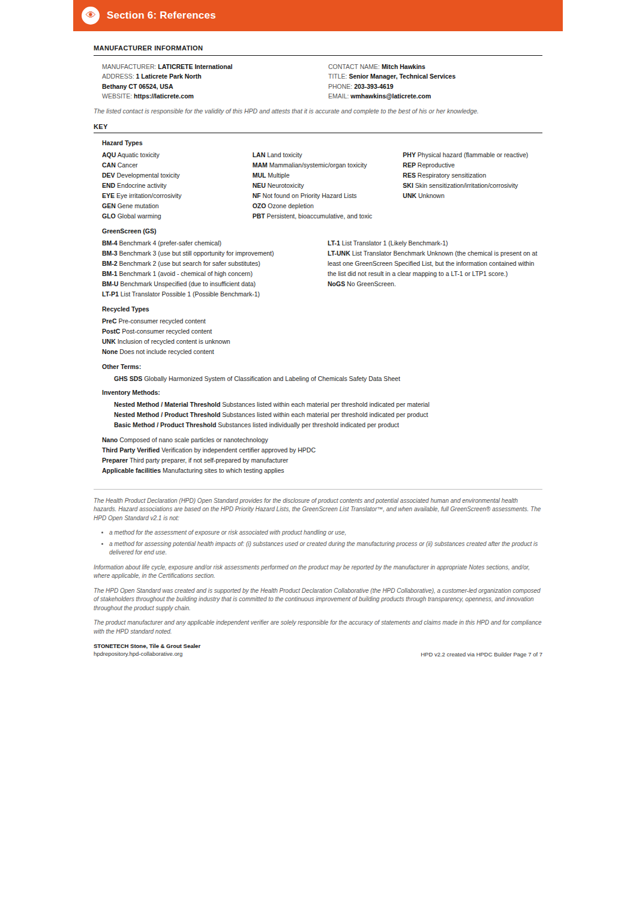👁
Section 6: References
Manufacturer Information
MANUFACTURER: LATICRETE International
ADDRESS: 1 Laticrete Park North
Bethany CT 06524, USA
WEBSITE: https://laticrete.com
CONTACT NAME: Mitch Hawkins
TITLE: Senior Manager, Technical Services
PHONE: 203-393-4619
EMAIL: wmhawkins@laticrete.com
The listed contact is responsible for the validity of this HPD and attests that it is accurate and complete to the best of his or her knowledge.
KEY
Hazard Types
AQU Aquatic toxicity
CAN Cancer
DEV Developmental toxicity
END Endocrine activity
EYE Eye irritation/corrosivity
GEN Gene mutation
GLO Global warming
LAN Land toxicity
MAM Mammalian/systemic/organ toxicity
MUL Multiple
NEU Neurotoxicity
NF Not found on Priority Hazard Lists
OZO Ozone depletion
PBT Persistent, bioaccumulative, and toxic
PHY Physical hazard (flammable or reactive)
REP Reproductive
RES Respiratory sensitization
SKI Skin sensitization/irritation/corrosivity
UNK Unknown
GreenScreen (GS)
BM-4 Benchmark 4 (prefer-safer chemical)
BM-3 Benchmark 3 (use but still opportunity for improvement)
BM-2 Benchmark 2 (use but search for safer substitutes)
BM-1 Benchmark 1 (avoid - chemical of high concern)
BM-U Benchmark Unspecified (due to insufficient data)
LT-P1 List Translator Possible 1 (Possible Benchmark-1)
LT-1 List Translator 1 (Likely Benchmark-1)
LT-UNK List Translator Benchmark Unknown (the chemical is present on at least one GreenScreen Specified List, but the information contained within the list did not result in a clear mapping to a LT-1 or LTP1 score.)
NoGS No GreenScreen.
Recycled Types
PreC Pre-consumer recycled content
PostC Post-consumer recycled content
UNK Inclusion of recycled content is unknown
None Does not include recycled content
Other Terms:
GHS SDS Globally Harmonized System of Classification and Labeling of Chemicals Safety Data Sheet
Inventory Methods:
Nested Method / Material Threshold Substances listed within each material per threshold indicated per material
Nested Method / Product Threshold Substances listed within each material per threshold indicated per product
Basic Method / Product Threshold Substances listed individually per threshold indicated per product
Nano Composed of nano scale particles or nanotechnology
Third Party Verified Verification by independent certifier approved by HPDC
Preparer Third party preparer, if not self-prepared by manufacturer
Applicable facilities Manufacturing sites to which testing applies
The Health Product Declaration (HPD) Open Standard provides for the disclosure of product contents and potential associated human and environmental health hazards. Hazard associations are based on the HPD Priority Hazard Lists, the GreenScreen List Translator™, and when available, full GreenScreen® assessments. The HPD Open Standard v2.1 is not:
a method for the assessment of exposure or risk associated with product handling or use,
a method for assessing potential health impacts of: (i) substances used or created during the manufacturing process or (ii) substances created after the product is delivered for end use.
Information about life cycle, exposure and/or risk assessments performed on the product may be reported by the manufacturer in appropriate Notes sections, and/or, where applicable, in the Certifications section.
The HPD Open Standard was created and is supported by the Health Product Declaration Collaborative (the HPD Collaborative), a customer-led organization composed of stakeholders throughout the building industry that is committed to the continuous improvement of building products through transparency, openness, and innovation throughout the product supply chain.
The product manufacturer and any applicable independent verifier are solely responsible for the accuracy of statements and claims made in this HPD and for compliance with the HPD standard noted.
STONETECH Stone, Tile & Grout Sealer
hpdrepository.hpd-collaborative.org
HPD v2.2 created via HPDC Builder Page 7 of 7